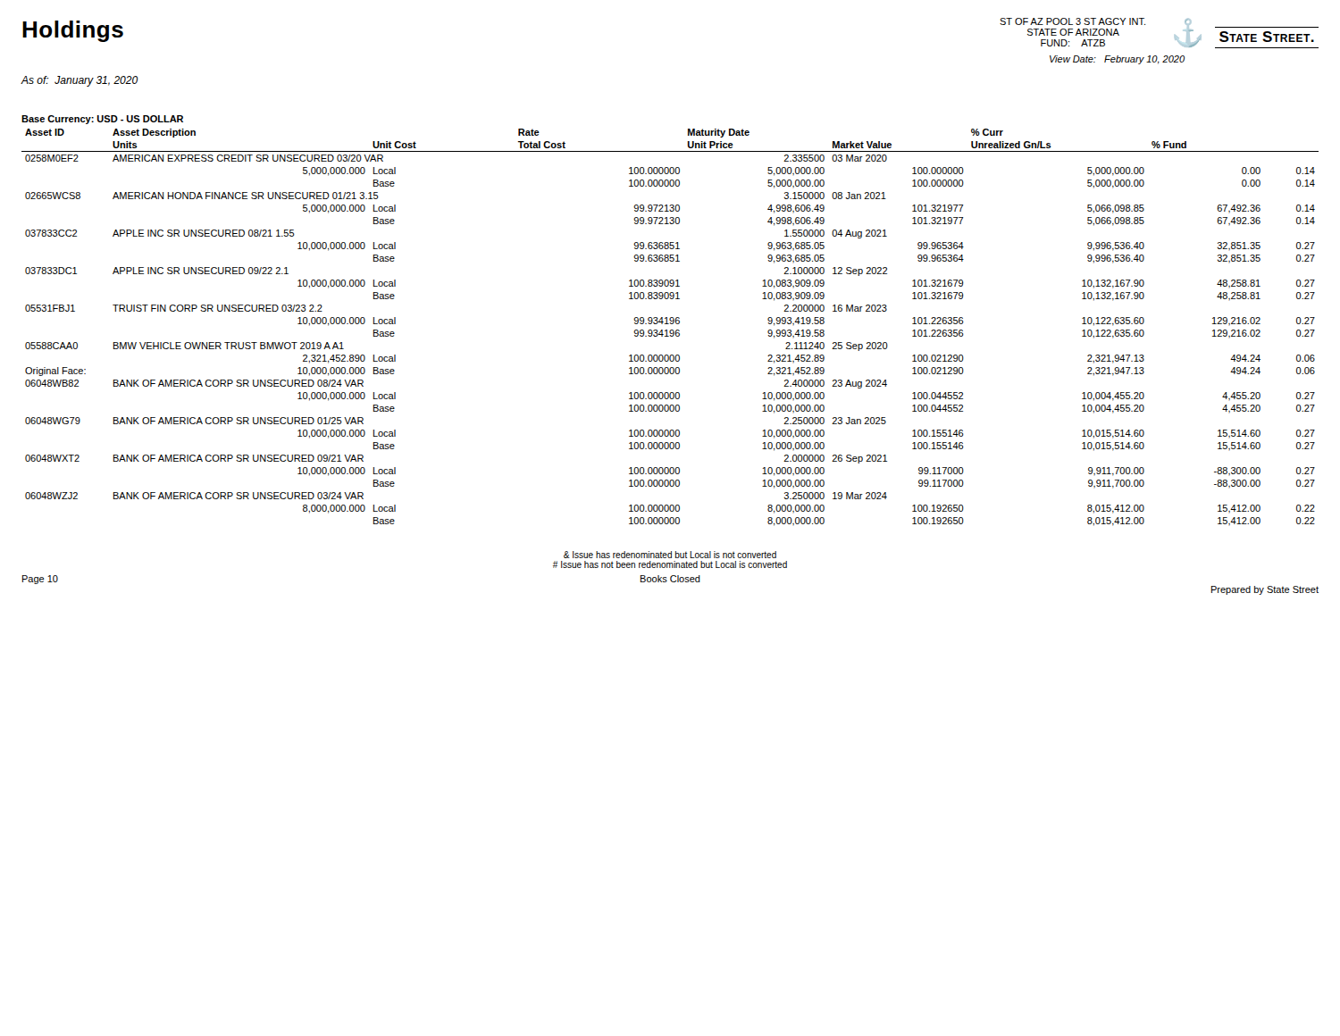Holdings
As of: January 31, 2020
ST OF AZ POOL 3 ST AGCY INT.
STATE OF ARIZONA
FUND: ATZB
⚓
State Street.
View Date: February 10, 2020
Base Currency: USD - US DOLLAR
| Asset ID | Asset Description | | Rate | Maturity Date | | % Curr |
| --- | --- | --- | --- | --- | --- | --- |
| | Units | Unit Cost | Total Cost | Unit Price | Market Value | Unrealized Gn/Ls | % Fund |
| 0258M0EF2 | AMERICAN EXPRESS CREDIT SR UNSECURED 03/20 VAR | 2.335500 | 03 Mar 2020 | | |
| | 5,000,000.000 | Local | 100.000000 | 5,000,000.00 | 100.000000 | 5,000,000.00 | 0.00 | 0.14 |
| | | Base | 100.000000 | 5,000,000.00 | 100.000000 | 5,000,000.00 | 0.00 | 0.14 |
| 02665WCS8 | AMERICAN HONDA FINANCE SR UNSECURED 01/21 3.15 | 3.150000 | 08 Jan 2021 | | |
| | 5,000,000.000 | Local | 99.972130 | 4,998,606.49 | 101.321977 | 5,066,098.85 | 67,492.36 | 0.14 |
| | | Base | 99.972130 | 4,998,606.49 | 101.321977 | 5,066,098.85 | 67,492.36 | 0.14 |
| 037833CC2 | APPLE INC SR UNSECURED 08/21 1.55 | 1.550000 | 04 Aug 2021 | | |
| | 10,000,000.000 | Local | 99.636851 | 9,963,685.05 | 99.965364 | 9,996,536.40 | 32,851.35 | 0.27 |
| | | Base | 99.636851 | 9,963,685.05 | 99.965364 | 9,996,536.40 | 32,851.35 | 0.27 |
| 037833DC1 | APPLE INC SR UNSECURED 09/22 2.1 | 2.100000 | 12 Sep 2022 | | |
| | 10,000,000.000 | Local | 100.839091 | 10,083,909.09 | 101.321679 | 10,132,167.90 | 48,258.81 | 0.27 |
| | | Base | 100.839091 | 10,083,909.09 | 101.321679 | 10,132,167.90 | 48,258.81 | 0.27 |
| 05531FBJ1 | TRUIST FIN CORP SR UNSECURED 03/23 2.2 | 2.200000 | 16 Mar 2023 | | |
| | 10,000,000.000 | Local | 99.934196 | 9,993,419.58 | 101.226356 | 10,122,635.60 | 129,216.02 | 0.27 |
| | | Base | 99.934196 | 9,993,419.58 | 101.226356 | 10,122,635.60 | 129,216.02 | 0.27 |
| 05588CAA0 | BMW VEHICLE OWNER TRUST BMWOT 2019 A A1 | 2.111240 | 25 Sep 2020 | | |
| | 2,321,452.890 | Local | 100.000000 | 2,321,452.89 | 100.021290 | 2,321,947.13 | 494.24 | 0.06 |
| Original Face: | 10,000,000.000 | Base | 100.000000 | 2,321,452.89 | 100.021290 | 2,321,947.13 | 494.24 | 0.06 |
| 06048WB82 | BANK OF AMERICA CORP SR UNSECURED 08/24 VAR | 2.400000 | 23 Aug 2024 | | |
| | 10,000,000.000 | Local | 100.000000 | 10,000,000.00 | 100.044552 | 10,004,455.20 | 4,455.20 | 0.27 |
| | | Base | 100.000000 | 10,000,000.00 | 100.044552 | 10,004,455.20 | 4,455.20 | 0.27 |
| 06048WG79 | BANK OF AMERICA CORP SR UNSECURED 01/25 VAR | 2.250000 | 23 Jan 2025 | | |
| | 10,000,000.000 | Local | 100.000000 | 10,000,000.00 | 100.155146 | 10,015,514.60 | 15,514.60 | 0.27 |
| | | Base | 100.000000 | 10,000,000.00 | 100.155146 | 10,015,514.60 | 15,514.60 | 0.27 |
| 06048WXT2 | BANK OF AMERICA CORP SR UNSECURED 09/21 VAR | 2.000000 | 26 Sep 2021 | | |
| | 10,000,000.000 | Local | 100.000000 | 10,000,000.00 | 99.117000 | 9,911,700.00 | -88,300.00 | 0.27 |
| | | Base | 100.000000 | 10,000,000.00 | 99.117000 | 9,911,700.00 | -88,300.00 | 0.27 |
| 06048WZJ2 | BANK OF AMERICA CORP SR UNSECURED 03/24 VAR | 3.250000 | 19 Mar 2024 | | |
| | 8,000,000.000 | Local | 100.000000 | 8,000,000.00 | 100.192650 | 8,015,412.00 | 15,412.00 | 0.22 |
| | | Base | 100.000000 | 8,000,000.00 | 100.192650 | 8,015,412.00 | 15,412.00 | 0.22 |
& Issue has redenominated but Local is not converted
# Issue has not been redenominated but Local is converted
Page 10
Books Closed
Prepared by State Street